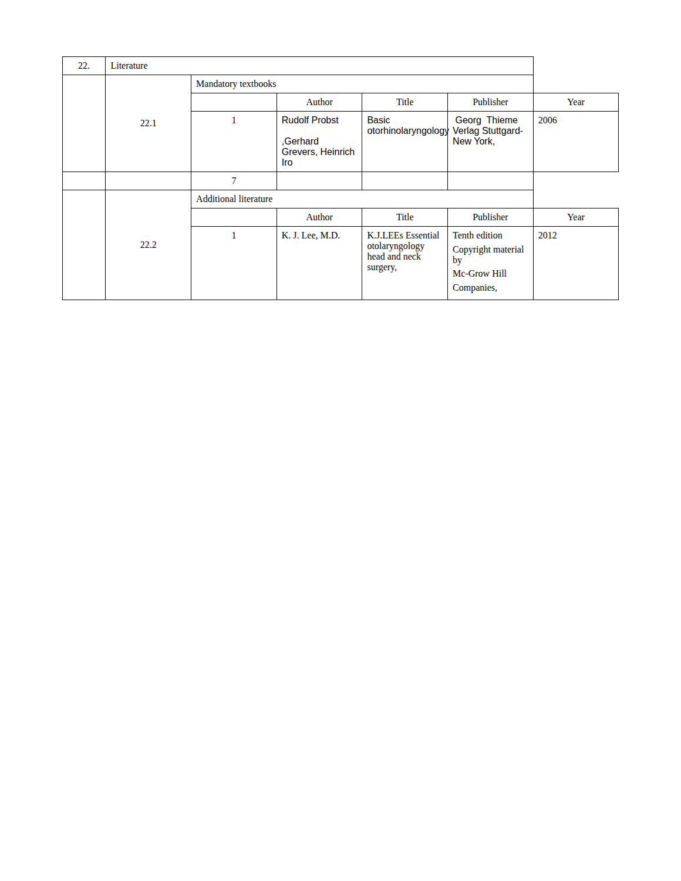| 22. | Literature |
| | 22.1 | Mandatory textbooks |
| | Author | Title | Publisher | Year |
| 1 | Rudolf Probst ,Gerhard Grevers, Heinrich Iro | Basic otorhinolaryngology | Georg Thieme Verlag Stuttgard- New York, | 2006 |
| | | 7 | | | |
| | 22.2 | Additional literature |
| | Author | Title | Publisher | Year |
| 1 | K. J. Lee, M.D. | K.J.LEEs Essential otolaryngology head and neck surgery, | Tenth edition Copyright material by Mc-Grow Hill Companies, | 2012 |